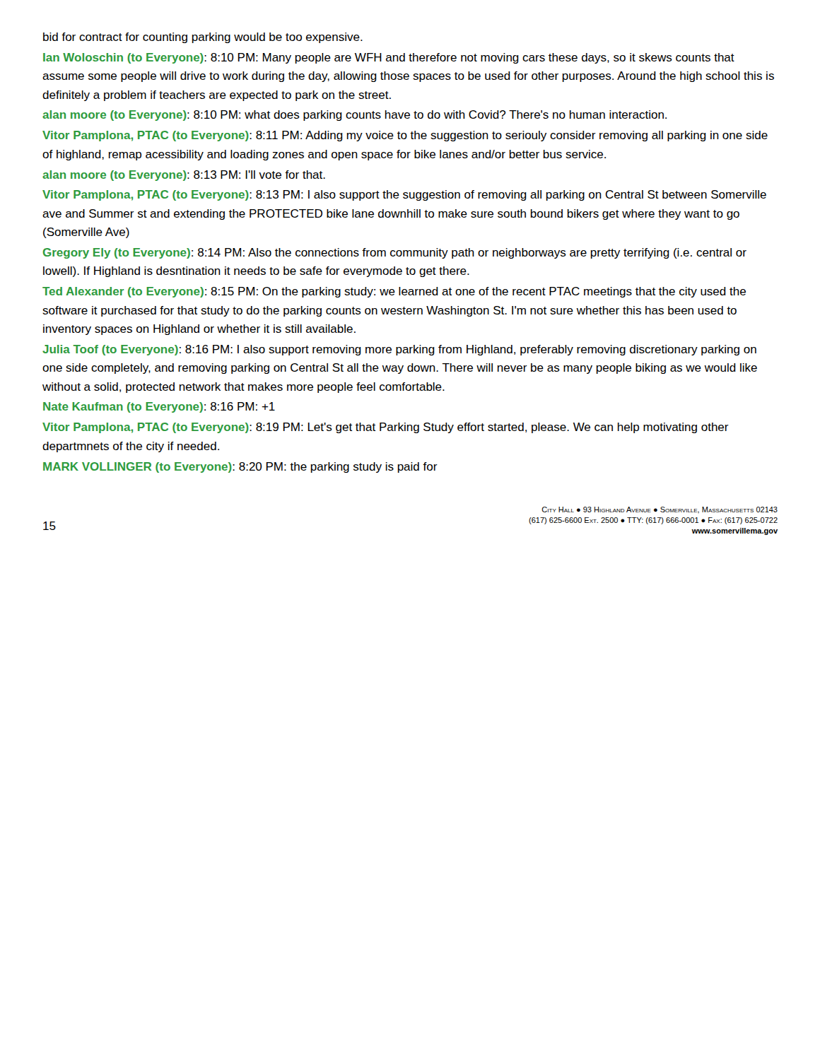bid for contract for counting parking would be too expensive.
Ian Woloschin (to Everyone): 8:10 PM: Many people are WFH and therefore not moving cars these days, so it skews counts that assume some people will drive to work during the day, allowing those spaces to be used for other purposes. Around the high school this is definitely a problem if teachers are expected to park on the street.
alan moore (to Everyone): 8:10 PM: what does parking counts have to do with Covid? There's no human interaction.
Vitor Pamplona, PTAC (to Everyone): 8:11 PM: Adding my voice to the suggestion to seriouly consider removing all parking in one side of highland, remap acessibility and loading zones and open space for bike lanes and/or better bus service.
alan moore (to Everyone): 8:13 PM: I'll vote for that.
Vitor Pamplona, PTAC (to Everyone): 8:13 PM: I also support the suggestion of removing all parking on Central St between Somerville ave and Summer st and extending the PROTECTED bike lane downhill to make sure south bound bikers get where they want to go (Somerville Ave)
Gregory Ely (to Everyone): 8:14 PM: Also the connections from community path or neighborways are pretty terrifying (i.e. central or lowell). If Highland is desntination it needs to be safe for everymode to get there.
Ted Alexander (to Everyone): 8:15 PM: On the parking study: we learned at one of the recent PTAC meetings that the city used the software it purchased for that study to do the parking counts on western Washington St. I'm not sure whether this has been used to inventory spaces on Highland or whether it is still available.
Julia Toof (to Everyone): 8:16 PM: I also support removing more parking from Highland, preferably removing discretionary parking on one side completely, and removing parking on Central St all the way down. There will never be as many people biking as we would like without a solid, protected network that makes more people feel comfortable.
Nate Kaufman (to Everyone): 8:16 PM: +1
Vitor Pamplona, PTAC (to Everyone): 8:19 PM: Let's get that Parking Study effort started, please. We can help motivating other departmnets of the city if needed.
MARK VOLLINGER (to Everyone): 8:20 PM: the parking study is paid for
15
City Hall ● 93 Highland Avenue ● Somerville, Massachusetts 02143
(617) 625-6600 Ext. 2500 ● TTY: (617) 666-0001 ● Fax: (617) 625-0722
www.somervillema.gov